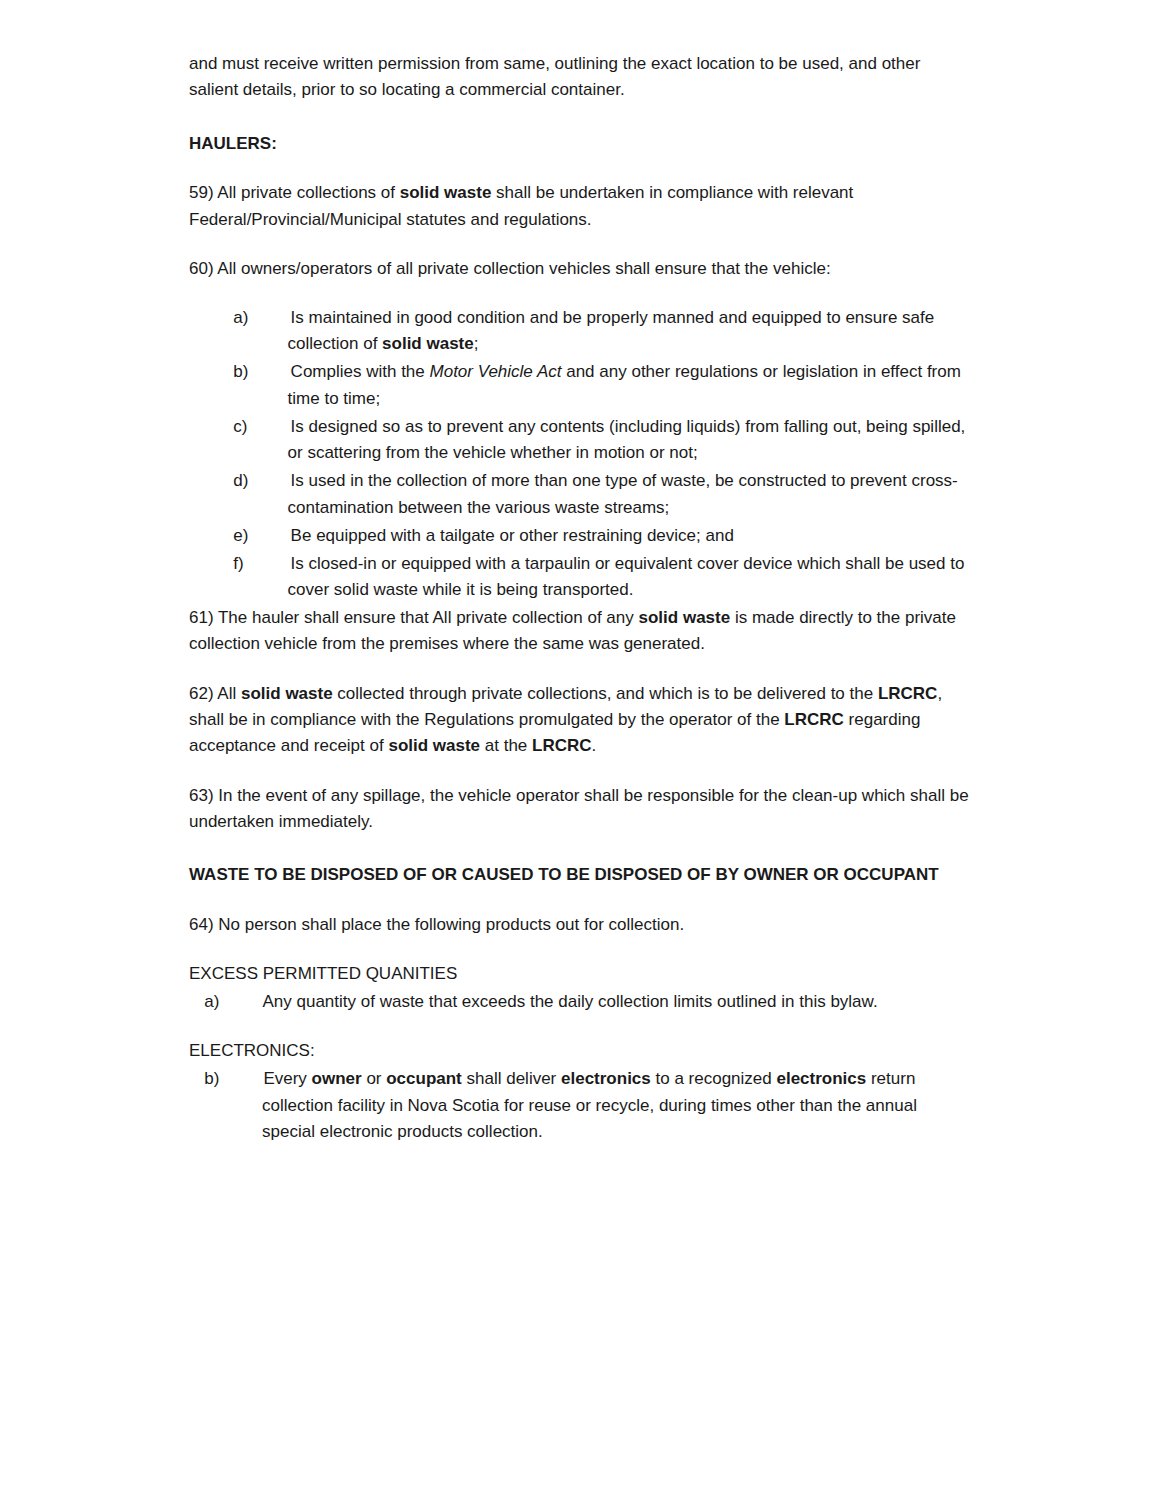and must receive written permission from same, outlining the exact location to be used, and other salient details, prior to so locating a commercial container.
Haulers:
59) All private collections of solid waste shall be undertaken in compliance with relevant Federal/Provincial/Municipal statutes and regulations.
60) All owners/operators of all private collection vehicles shall ensure that the vehicle:
a) Is maintained in good condition and be properly manned and equipped to ensure safe collection of solid waste;
b) Complies with the Motor Vehicle Act and any other regulations or legislation in effect from time to time;
c) Is designed so as to prevent any contents (including liquids) from falling out, being spilled, or scattering from the vehicle whether in motion or not;
d) Is used in the collection of more than one type of waste, be constructed to prevent cross-contamination between the various waste streams;
e) Be equipped with a tailgate or other restraining device; and
f) Is closed-in or equipped with a tarpaulin or equivalent cover device which shall be used to cover solid waste while it is being transported.
61) The hauler shall ensure that All private collection of any solid waste is made directly to the private collection vehicle from the premises where the same was generated.
62) All solid waste collected through private collections, and which is to be delivered to the LRCRC, shall be in compliance with the Regulations promulgated by the operator of the LRCRC regarding acceptance and receipt of solid waste at the LRCRC.
63) In the event of any spillage, the vehicle operator shall be responsible for the clean-up which shall be undertaken immediately.
Waste to be disposed of or caused to be disposed of by owner or occupant
64) No person shall place the following products out for collection.
EXCESS PERMITTED QUANITIES
a) Any quantity of waste that exceeds the daily collection limits outlined in this bylaw.
ELECTRONICS:
b) Every owner or occupant shall deliver electronics to a recognized electronics return collection facility in Nova Scotia for reuse or recycle, during times other than the annual special electronic products collection.